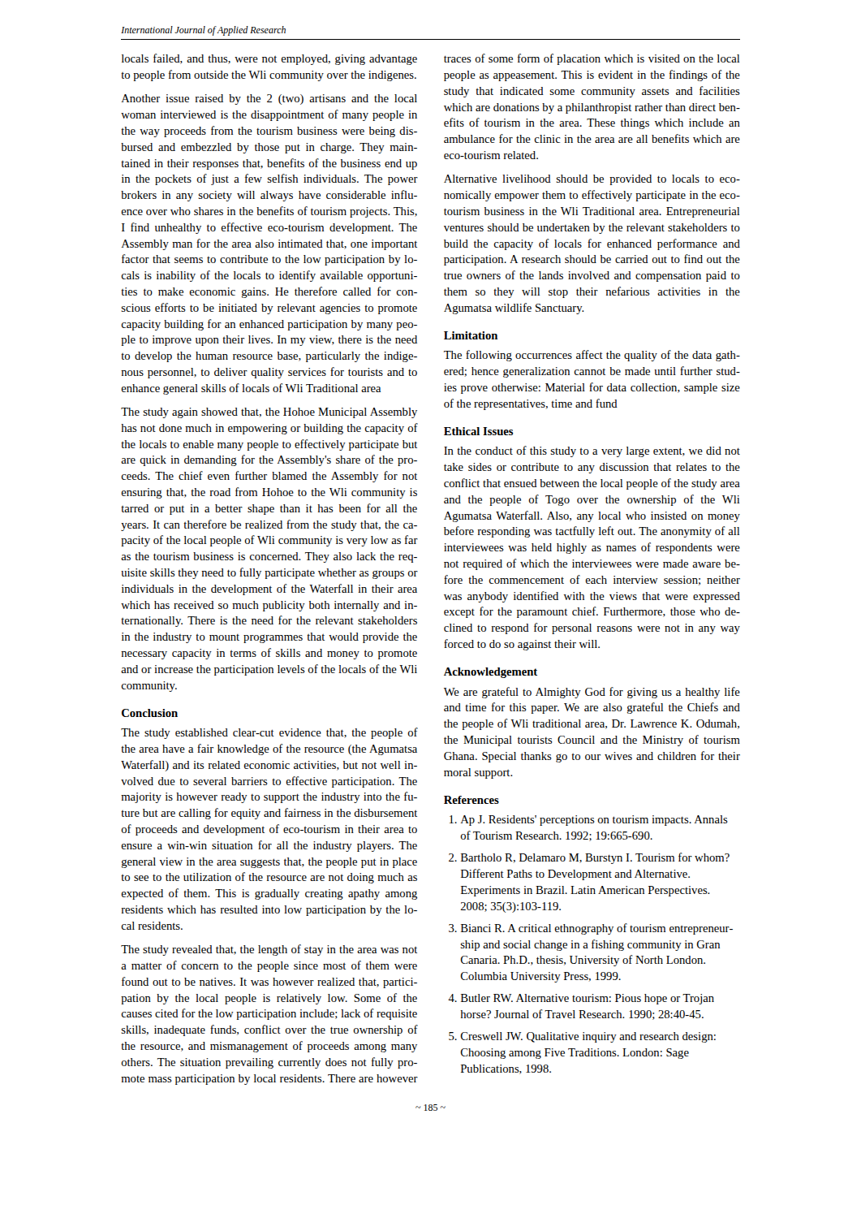International Journal of Applied Research
locals failed, and thus, were not employed, giving advantage to people from outside the Wli community over the indigenes.
Another issue raised by the 2 (two) artisans and the local woman interviewed is the disappointment of many people in the way proceeds from the tourism business were being disbursed and embezzled by those put in charge. They maintained in their responses that, benefits of the business end up in the pockets of just a few selfish individuals. The power brokers in any society will always have considerable influence over who shares in the benefits of tourism projects. This, I find unhealthy to effective eco-tourism development. The Assembly man for the area also intimated that, one important factor that seems to contribute to the low participation by locals is inability of the locals to identify available opportunities to make economic gains. He therefore called for conscious efforts to be initiated by relevant agencies to promote capacity building for an enhanced participation by many people to improve upon their lives. In my view, there is the need to develop the human resource base, particularly the indigenous personnel, to deliver quality services for tourists and to enhance general skills of locals of Wli Traditional area
The study again showed that, the Hohoe Municipal Assembly has not done much in empowering or building the capacity of the locals to enable many people to effectively participate but are quick in demanding for the Assembly's share of the proceeds. The chief even further blamed the Assembly for not ensuring that, the road from Hohoe to the Wli community is tarred or put in a better shape than it has been for all the years. It can therefore be realized from the study that, the capacity of the local people of Wli community is very low as far as the tourism business is concerned. They also lack the requisite skills they need to fully participate whether as groups or individuals in the development of the Waterfall in their area which has received so much publicity both internally and internationally. There is the need for the relevant stakeholders in the industry to mount programmes that would provide the necessary capacity in terms of skills and money to promote and or increase the participation levels of the locals of the Wli community.
Conclusion
The study established clear-cut evidence that, the people of the area have a fair knowledge of the resource (the Agumatsa Waterfall) and its related economic activities, but not well involved due to several barriers to effective participation. The majority is however ready to support the industry into the future but are calling for equity and fairness in the disbursement of proceeds and development of eco-tourism in their area to ensure a win-win situation for all the industry players. The general view in the area suggests that, the people put in place to see to the utilization of the resource are not doing much as expected of them. This is gradually creating apathy among residents which has resulted into low participation by the local residents.
The study revealed that, the length of stay in the area was not a matter of concern to the people since most of them were found out to be natives. It was however realized that, participation by the local people is relatively low. Some of the causes cited for the low participation include; lack of requisite skills, inadequate funds, conflict over the true ownership of the resource, and mismanagement of proceeds among many others. The situation prevailing currently does not fully promote mass participation by local residents. There are however traces of some form of placation which is visited on the local people as appeasement. This is evident in the findings of the study that indicated some community assets and facilities which are donations by a philanthropist rather than direct benefits of tourism in the area. These things which include an ambulance for the clinic in the area are all benefits which are eco-tourism related.
Alternative livelihood should be provided to locals to economically empower them to effectively participate in the eco-tourism business in the Wli Traditional area. Entrepreneurial ventures should be undertaken by the relevant stakeholders to build the capacity of locals for enhanced performance and participation. A research should be carried out to find out the true owners of the lands involved and compensation paid to them so they will stop their nefarious activities in the Agumatsa wildlife Sanctuary.
Limitation
The following occurrences affect the quality of the data gathered; hence generalization cannot be made until further studies prove otherwise: Material for data collection, sample size of the representatives, time and fund
Ethical Issues
In the conduct of this study to a very large extent, we did not take sides or contribute to any discussion that relates to the conflict that ensued between the local people of the study area and the people of Togo over the ownership of the Wli Agumatsa Waterfall. Also, any local who insisted on money before responding was tactfully left out. The anonymity of all interviewees was held highly as names of respondents were not required of which the interviewees were made aware before the commencement of each interview session; neither was anybody identified with the views that were expressed except for the paramount chief. Furthermore, those who declined to respond for personal reasons were not in any way forced to do so against their will.
Acknowledgement
We are grateful to Almighty God for giving us a healthy life and time for this paper. We are also grateful the Chiefs and the people of Wli traditional area, Dr. Lawrence K. Odumah, the Municipal tourists Council and the Ministry of tourism Ghana. Special thanks go to our wives and children for their moral support.
References
Ap J. Residents' perceptions on tourism impacts. Annals of Tourism Research. 1992; 19:665-690.
Bartholo R, Delamaro M, Burstyn I. Tourism for whom? Different Paths to Development and Alternative. Experiments in Brazil. Latin American Perspectives. 2008; 35(3):103-119.
Bianci R. A critical ethnography of tourism entrepreneurship and social change in a fishing community in Gran Canaria. Ph.D., thesis, University of North London. Columbia University Press, 1999.
Butler RW. Alternative tourism: Pious hope or Trojan horse? Journal of Travel Research. 1990; 28:40-45.
Creswell JW. Qualitative inquiry and research design: Choosing among Five Traditions. London: Sage Publications, 1998.
~ 185 ~